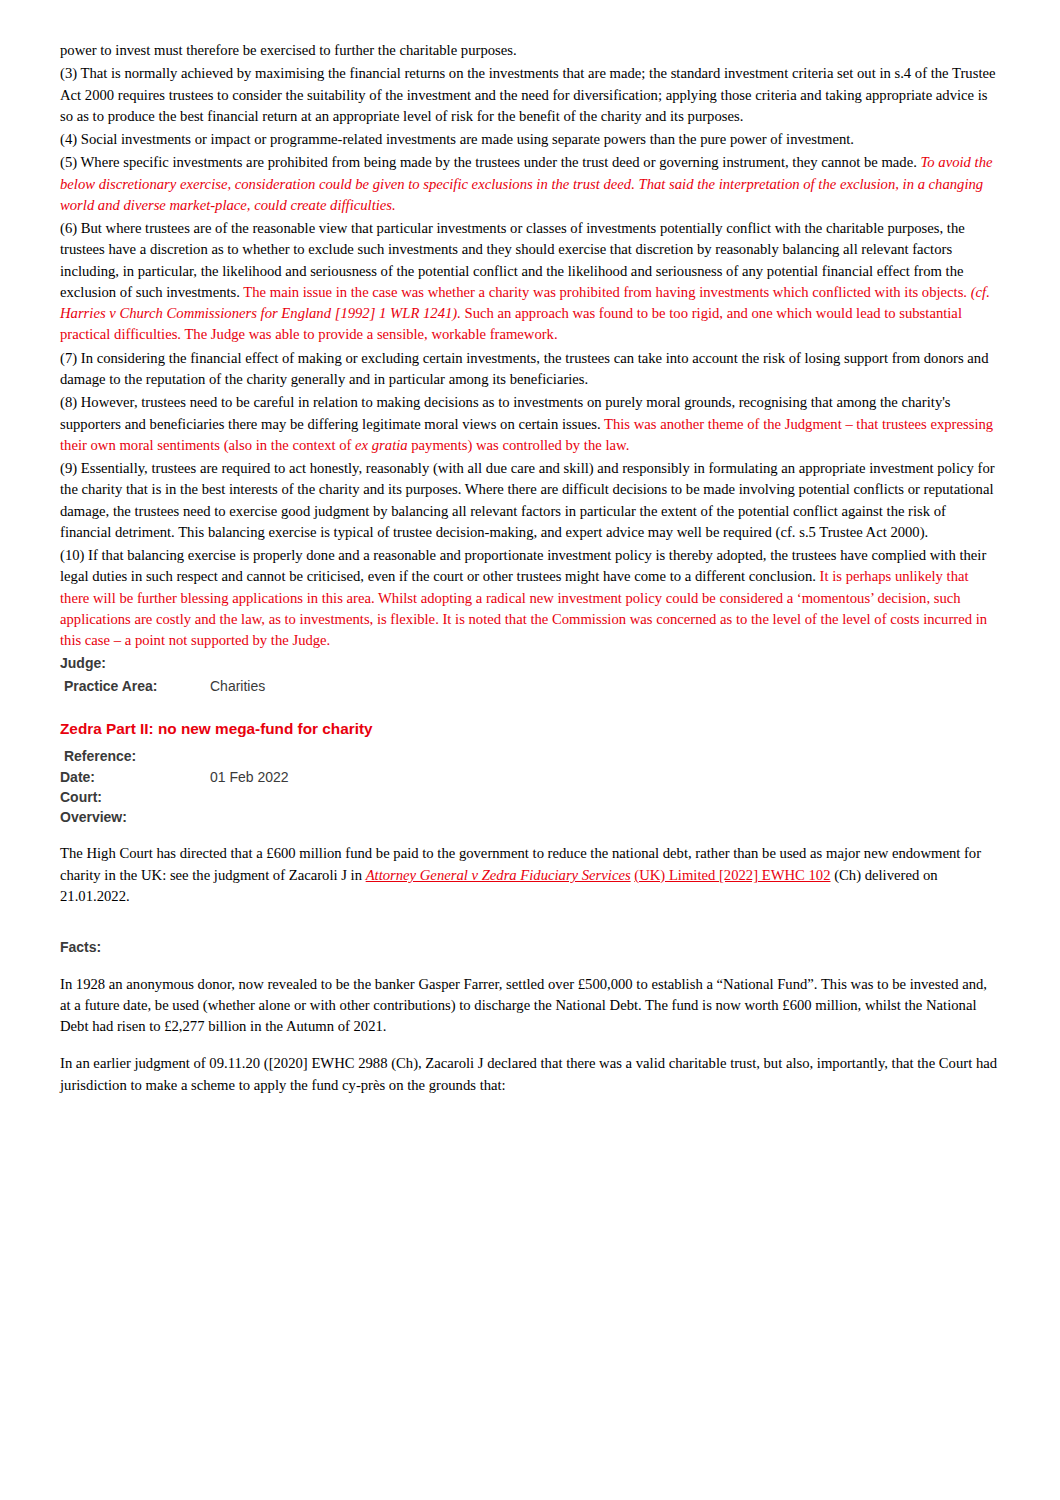power to invest must therefore be exercised to further the charitable purposes.
(3) That is normally achieved by maximising the financial returns on the investments that are made; the standard investment criteria set out in s.4 of the Trustee Act 2000 requires trustees to consider the suitability of the investment and the need for diversification; applying those criteria and taking appropriate advice is so as to produce the best financial return at an appropriate level of risk for the benefit of the charity and its purposes.
(4) Social investments or impact or programme-related investments are made using separate powers than the pure power of investment.
(5) Where specific investments are prohibited from being made by the trustees under the trust deed or governing instrument, they cannot be made. To avoid the below discretionary exercise, consideration could be given to specific exclusions in the trust deed. That said the interpretation of the exclusion, in a changing world and diverse market-place, could create difficulties.
(6) But where trustees are of the reasonable view that particular investments or classes of investments potentially conflict with the charitable purposes, the trustees have a discretion as to whether to exclude such investments and they should exercise that discretion by reasonably balancing all relevant factors including, in particular, the likelihood and seriousness of the potential conflict and the likelihood and seriousness of any potential financial effect from the exclusion of such investments. The main issue in the case was whether a charity was prohibited from having investments which conflicted with its objects. (cf. Harries v Church Commissioners for England [1992] 1 WLR 1241). Such an approach was found to be too rigid, and one which would lead to substantial practical difficulties. The Judge was able to provide a sensible, workable framework.
(7) In considering the financial effect of making or excluding certain investments, the trustees can take into account the risk of losing support from donors and damage to the reputation of the charity generally and in particular among its beneficiaries.
(8) However, trustees need to be careful in relation to making decisions as to investments on purely moral grounds, recognising that among the charity's supporters and beneficiaries there may be differing legitimate moral views on certain issues. This was another theme of the Judgment – that trustees expressing their own moral sentiments (also in the context of ex gratia payments) was controlled by the law.
(9) Essentially, trustees are required to act honestly, reasonably (with all due care and skill) and responsibly in formulating an appropriate investment policy for the charity that is in the best interests of the charity and its purposes. Where there are difficult decisions to be made involving potential conflicts or reputational damage, the trustees need to exercise good judgment by balancing all relevant factors in particular the extent of the potential conflict against the risk of financial detriment. This balancing exercise is typical of trustee decision-making, and expert advice may well be required (cf. s.5 Trustee Act 2000).
(10) If that balancing exercise is properly done and a reasonable and proportionate investment policy is thereby adopted, the trustees have complied with their legal duties in such respect and cannot be criticised, even if the court or other trustees might have come to a different conclusion. It is perhaps unlikely that there will be further blessing applications in this area. Whilst adopting a radical new investment policy could be considered a ‘momentous’ decision, such applications are costly and the law, as to investments, is flexible. It is noted that the Commission was concerned as to the level of the level of costs incurred in this case – a point not supported by the Judge.
Judge:
Practice Area: Charities
Zedra Part II: no new mega-fund for charity
Reference:
Date: 01 Feb 2022
Court:
Overview:
The High Court has directed that a £600 million fund be paid to the government to reduce the national debt, rather than be used as major new endowment for charity in the UK: see the judgment of Zacaroli J in Attorney General v Zedra Fiduciary Services (UK) Limited [2022] EWHC 102 (Ch) delivered on 21.01.2022.
Facts:
In 1928 an anonymous donor, now revealed to be the banker Gasper Farrer, settled over £500,000 to establish a “National Fund”. This was to be invested and, at a future date, be used (whether alone or with other contributions) to discharge the National Debt. The fund is now worth £600 million, whilst the National Debt had risen to £2,277 billion in the Autumn of 2021.
In an earlier judgment of 09.11.20 ([2020] EWHC 2988 (Ch), Zacaroli J declared that there was a valid charitable trust, but also, importantly, that the Court had jurisdiction to make a scheme to apply the fund cy-près on the grounds that: